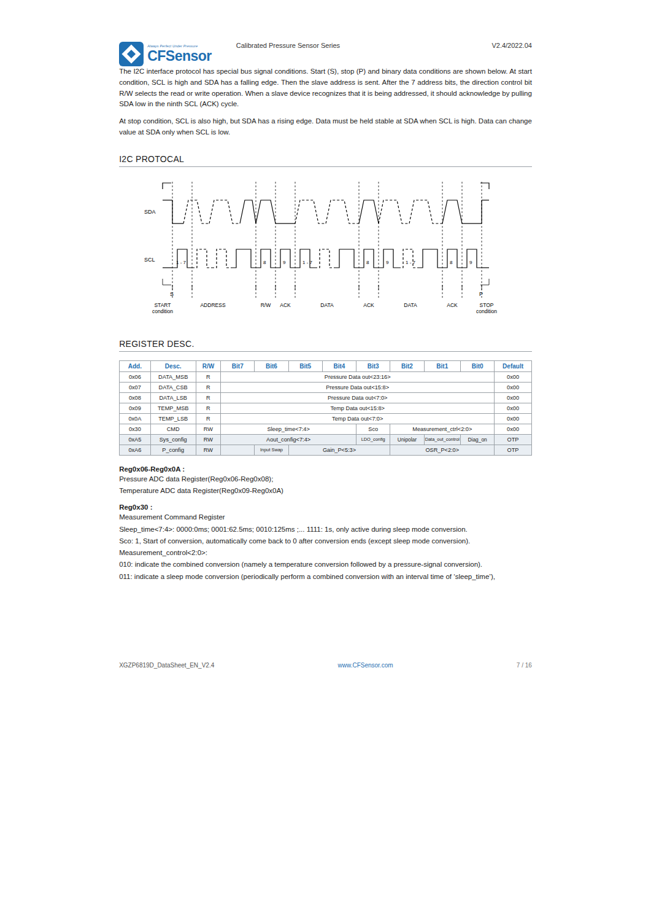Always Perfect Under Pressure CFSensor
Calibrated Pressure Sensor Series V2.4/2022.04
The I2C interface protocol has special bus signal conditions. Start (S), stop (P) and binary data conditions are shown below. At start condition, SCL is high and SDA has a falling edge. Then the slave address is sent. After the 7 address bits, the direction control bit R/W selects the read or write operation. When a slave device recognizes that it is being addressed, it should acknowledge by pulling SDA low in the ninth SCL (ACK) cycle.
At stop condition, SCL is also high, but SDA has a rising edge. Data must be held stable at SDA when SCL is high. Data can change value at SDA only when SCL is low.
I2C PROTOCAL
SDA SCL S P 1 - 7 8 9 1 - 7 8 9 1 - 7 8 9 START condition ADDRESS R/W ACK DATA ACK DATA ACK STOP condition
REGISTER DESC.
| Add. | Desc. | R/W | Bit7 | Bit6 | Bit5 | Bit4 | Bit3 | Bit2 | Bit1 | Bit0 | Default |
| --- | --- | --- | --- | --- | --- | --- | --- | --- | --- | --- | --- |
| 0x06 | DATA_MSB | R | Pressure Data out<23:16> | 0x00 |
| 0x07 | DATA_CSB | R | Pressure Data out<15:8> | 0x00 |
| 0x08 | DATA_LSB | R | Pressure Data out<7:0> | 0x00 |
| 0x09 | TEMP_MSB | R | Temp Data out<15:8> | 0x00 |
| 0x0A | TEMP_LSB | R | Temp Data out<7:0> | 0x00 |
| 0x30 | CMD | RW | Sleep_time<7:4> | Sco | Measurement_ctrl<2:0> | 0x00 |
| 0xA5 | Sys_config | RW | Aout_config<7:4> | LDO_config | Unipolar | Data_out_control | Diag_on | OTP |
| 0xA6 | P_config | RW | | Input Swap | Gain_P<5:3> | OSR_P<2:0> | OTP |
Reg0x06-Reg0x0A :
Pressure ADC data Register(Reg0x06-Reg0x08);
Temperature ADC data Register(Reg0x09-Reg0x0A)
Reg0x30 :
Measurement Command Register
Sleep_time<7:4>: 0000:0ms; 0001:62.5ms; 0010:125ms ;... 1111: 1s, only active during sleep mode conversion.
Sco: 1, Start of conversion, automatically come back to 0 after conversion ends (except sleep mode conversion).
Measurement_control<2:0>:
010: indicate the combined conversion (namely a temperature conversion followed by a pressure-signal conversion).
011: indicate a sleep mode conversion (periodically perform a combined conversion with an interval time of ‘sleep_time’),
XGZP6819D_DataSheet_EN_V2.4 www.CFSensor.com 7 / 16